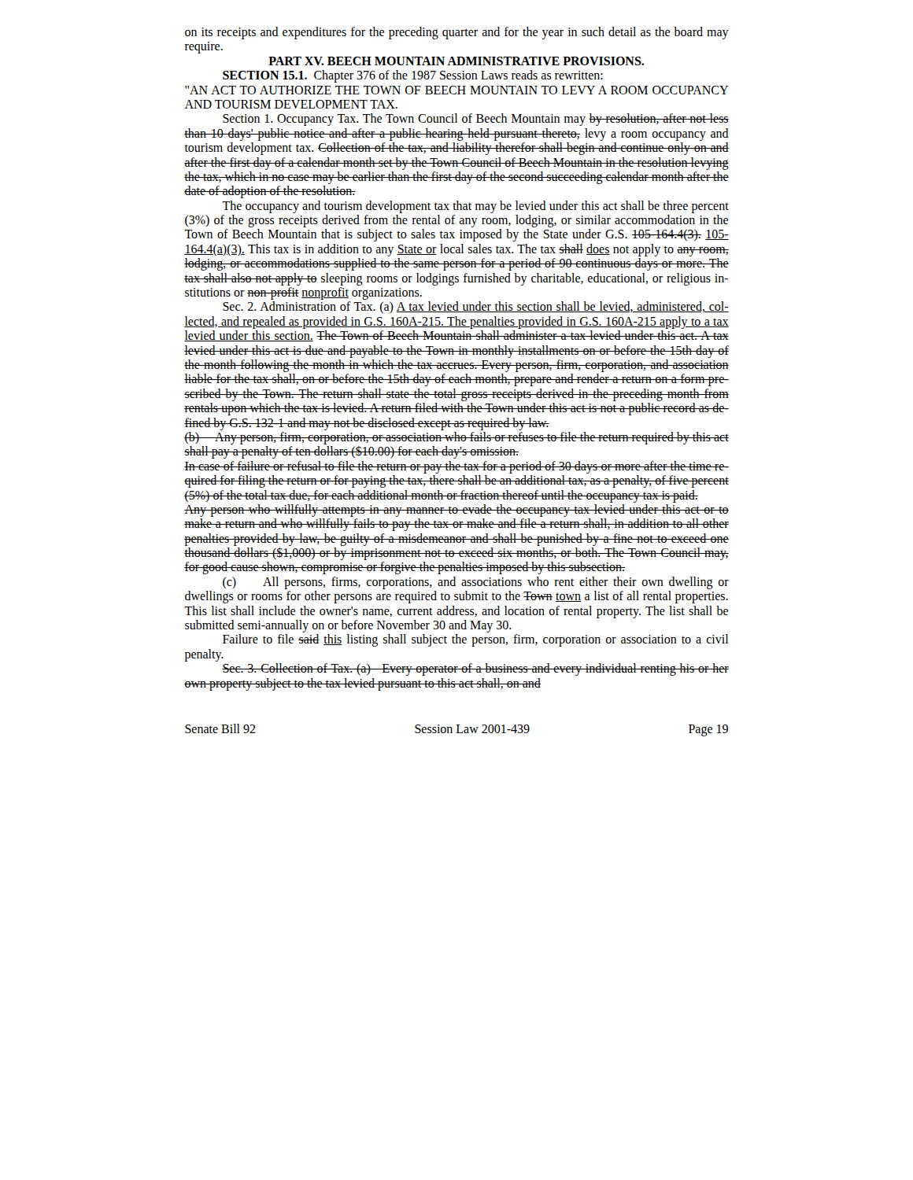on its receipts and expenditures for the preceding quarter and for the year in such detail as the board may require.
PART XV. BEECH MOUNTAIN ADMINISTRATIVE PROVISIONS.
SECTION 15.1. Chapter 376 of the 1987 Session Laws reads as rewritten:
"AN ACT TO AUTHORIZE THE TOWN OF BEECH MOUNTAIN TO LEVY A ROOM OCCUPANCY AND TOURISM DEVELOPMENT TAX.
Section 1. Occupancy Tax. The Town Council of Beech Mountain may by resolution, after not less than 10 days' public notice and after a public hearing held pursuant thereto, levy a room occupancy and tourism development tax. Collection of the tax, and liability therefor shall begin and continue only on and after the first day of a calendar month set by the Town Council of Beech Mountain in the resolution levying the tax, which in no case may be earlier than the first day of the second succeeding calendar month after the date of adoption of the resolution.
The occupancy and tourism development tax that may be levied under this act shall be three percent (3%) of the gross receipts derived from the rental of any room, lodging, or similar accommodation in the Town of Beech Mountain that is subject to sales tax imposed by the State under G.S. 105-164.4(3). 105-164.4(a)(3). This tax is in addition to any State or local sales tax. The tax shall does not apply to any room, lodging, or accommodations supplied to the same person for a period of 90 continuous days or more. The tax shall also not apply to sleeping rooms or lodgings furnished by charitable, educational, or religious institutions or non-profit nonprofit organizations.
Sec. 2. Administration of Tax. (a) A tax levied under this section shall be levied, administered, collected, and repealed as provided in G.S. 160A-215. The penalties provided in G.S. 160A-215 apply to a tax levied under this section. The Town of Beech Mountain shall administer a tax levied under this act. A tax levied under this act is due and payable to the Town in monthly installments on or before the 15th day of the month following the month in which the tax accrues. Every person, firm, corporation, and association liable for the tax shall, on or before the 15th day of each month, prepare and render a return on a form prescribed by the Town. The return shall state the total gross receipts derived in the preceding month from rentals upon which the tax is levied. A return filed with the Town under this act is not a public record as defined by G.S. 132-1 and may not be disclosed except as required by law.
(b) Any person, firm, corporation, or association who fails or refuses to file the return required by this act shall pay a penalty of ten dollars ($10.00) for each day's omission.
In case of failure or refusal to file the return or pay the tax for a period of 30 days or more after the time required for filing the return or for paying the tax, there shall be an additional tax, as a penalty, of five percent (5%) of the total tax due, for each additional month or fraction thereof until the occupancy tax is paid.
Any person who willfully attempts in any manner to evade the occupancy tax levied under this act or to make a return and who willfully fails to pay the tax or make and file a return shall, in addition to all other penalties provided by law, be guilty of a misdemeanor and shall be punished by a fine not to exceed one thousand dollars ($1,000) or by imprisonment not to exceed six months, or both. The Town Council may, for good cause shown, compromise or forgive the penalties imposed by this subsection.
(c) All persons, firms, corporations, and associations who rent either their own dwelling or dwellings or rooms for other persons are required to submit to the Town town a list of all rental properties. This list shall include the owner's name, current address, and location of rental property. The list shall be submitted semi-annually on or before November 30 and May 30.
Failure to file said this listing shall subject the person, firm, corporation or association to a civil penalty.
Sec. 3. Collection of Tax. (a) Every operator of a business and every individual renting his or her own property subject to the tax levied pursuant to this act shall, on and
Senate Bill 92 Session Law 2001-439 Page 19